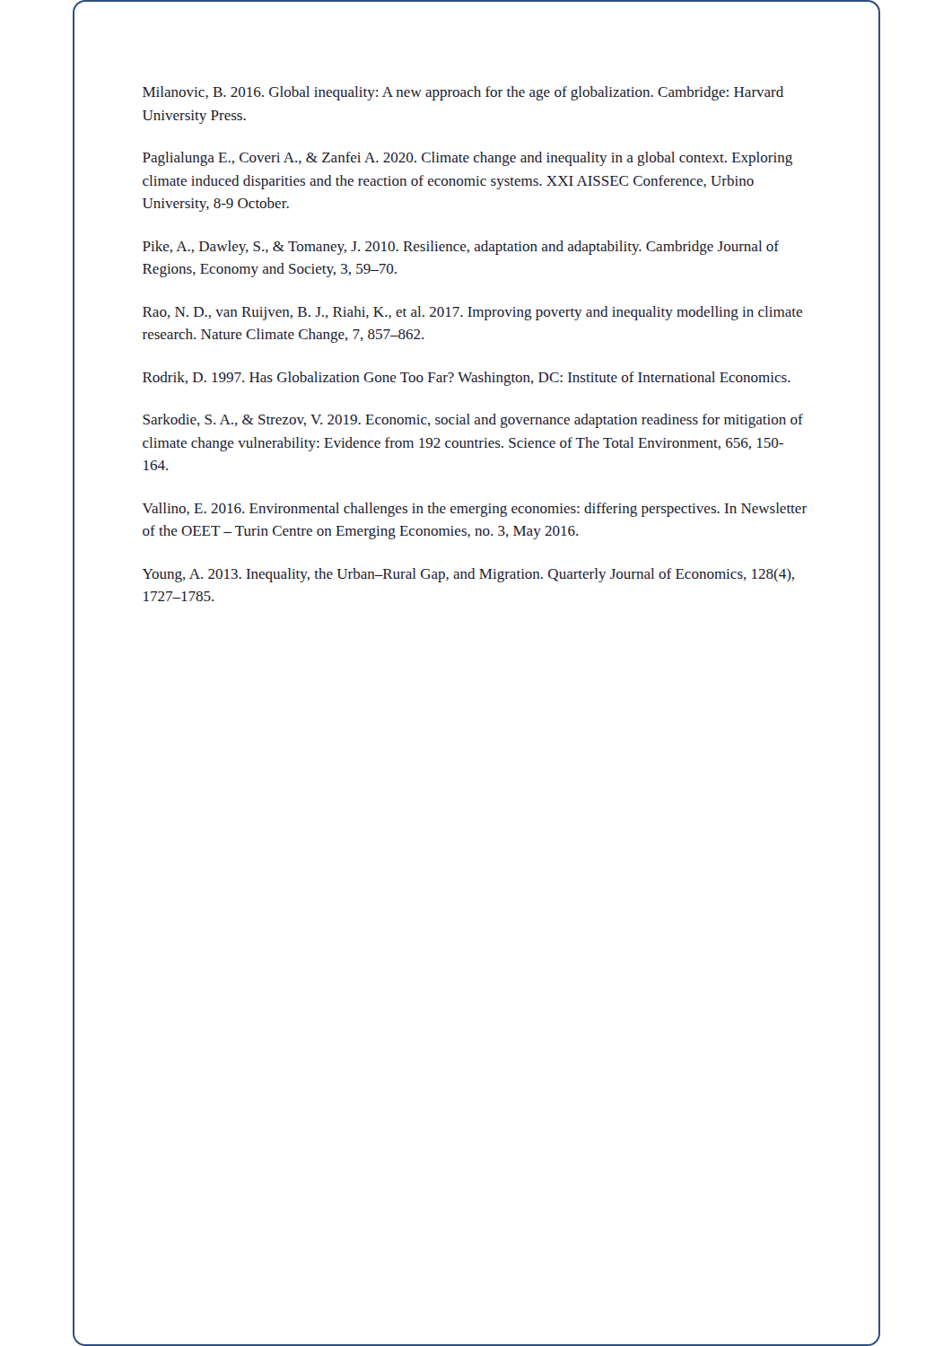Milanovic, B. 2016. Global inequality: A new approach for the age of globalization. Cambridge: Harvard University Press.
Paglialunga E., Coveri A., & Zanfei A. 2020. Climate change and inequality in a global context. Exploring climate induced disparities and the reaction of economic systems. XXI AISSEC Conference, Urbino University, 8-9 October.
Pike, A., Dawley, S., & Tomaney, J. 2010. Resilience, adaptation and adaptability. Cambridge Journal of Regions, Economy and Society, 3, 59–70.
Rao, N. D., van Ruijven, B. J., Riahi, K., et al. 2017. Improving poverty and inequality modelling in climate research. Nature Climate Change, 7, 857–862.
Rodrik, D. 1997. Has Globalization Gone Too Far? Washington, DC: Institute of International Economics.
Sarkodie, S. A., & Strezov, V. 2019. Economic, social and governance adaptation readiness for mitigation of climate change vulnerability: Evidence from 192 countries. Science of The Total Environment, 656, 150-164.
Vallino, E. 2016. Environmental challenges in the emerging economies: differing perspectives. In Newsletter of the OEET – Turin Centre on Emerging Economies, no. 3, May 2016.
Young, A. 2013. Inequality, the Urban–Rural Gap, and Migration. Quarterly Journal of Economics, 128(4), 1727–1785.